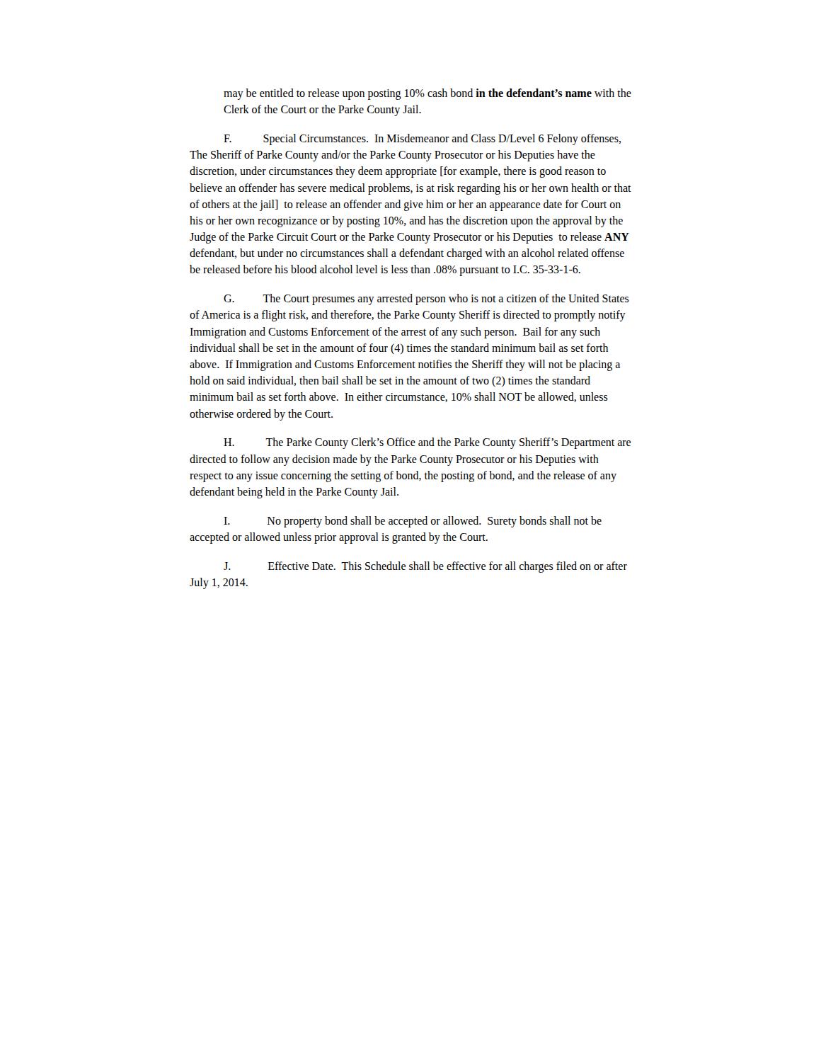may be entitled to release upon posting 10% cash bond in the defendant’s name with the Clerk of the Court or the Parke County Jail.
F. Special Circumstances. In Misdemeanor and Class D/Level 6 Felony offenses, The Sheriff of Parke County and/or the Parke County Prosecutor or his Deputies have the discretion, under circumstances they deem appropriate [for example, there is good reason to believe an offender has severe medical problems, is at risk regarding his or her own health or that of others at the jail] to release an offender and give him or her an appearance date for Court on his or her own recognizance or by posting 10%, and has the discretion upon the approval by the Judge of the Parke Circuit Court or the Parke County Prosecutor or his Deputies to release ANY defendant, but under no circumstances shall a defendant charged with an alcohol related offense be released before his blood alcohol level is less than .08% pursuant to I.C. 35-33-1-6.
G. The Court presumes any arrested person who is not a citizen of the United States of America is a flight risk, and therefore, the Parke County Sheriff is directed to promptly notify Immigration and Customs Enforcement of the arrest of any such person. Bail for any such individual shall be set in the amount of four (4) times the standard minimum bail as set forth above. If Immigration and Customs Enforcement notifies the Sheriff they will not be placing a hold on said individual, then bail shall be set in the amount of two (2) times the standard minimum bail as set forth above. In either circumstance, 10% shall NOT be allowed, unless otherwise ordered by the Court.
H. The Parke County Clerk’s Office and the Parke County Sheriff’s Department are directed to follow any decision made by the Parke County Prosecutor or his Deputies with respect to any issue concerning the setting of bond, the posting of bond, and the release of any defendant being held in the Parke County Jail.
I. No property bond shall be accepted or allowed. Surety bonds shall not be accepted or allowed unless prior approval is granted by the Court.
J. Effective Date. This Schedule shall be effective for all charges filed on or after July 1, 2014.